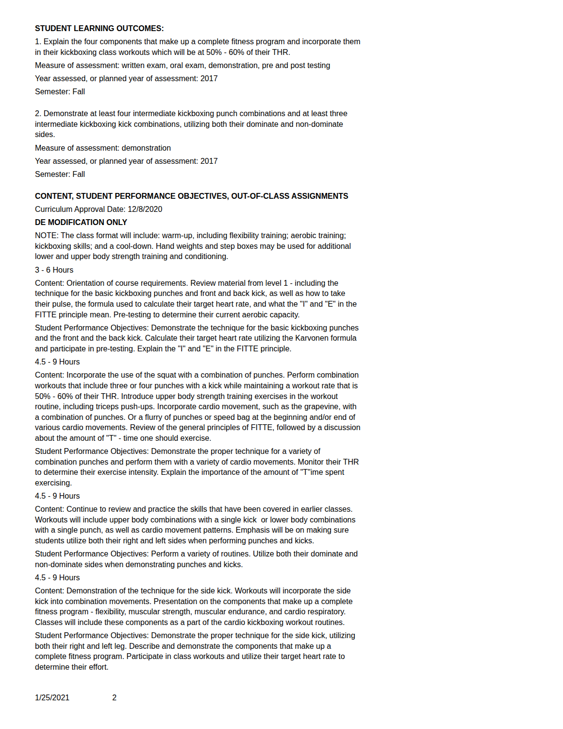STUDENT LEARNING OUTCOMES:
1. Explain the four components that make up a complete fitness program and incorporate them in their kickboxing class workouts which will be at 50% - 60% of their THR.
Measure of assessment: written exam, oral exam, demonstration, pre and post testing
Year assessed, or planned year of assessment: 2017
Semester: Fall
2. Demonstrate at least four intermediate kickboxing punch combinations and at least three intermediate kickboxing kick combinations, utilizing both their dominate and non-dominate sides.
Measure of assessment: demonstration
Year assessed, or planned year of assessment: 2017
Semester: Fall
CONTENT, STUDENT PERFORMANCE OBJECTIVES, OUT-OF-CLASS ASSIGNMENTS
Curriculum Approval Date: 12/8/2020
DE MODIFICATION ONLY
NOTE: The class format will include: warm-up, including flexibility training; aerobic training; kickboxing skills; and a cool-down. Hand weights and step boxes may be used for additional lower and upper body strength training and conditioning.
3 - 6 Hours
Content: Orientation of course requirements. Review material from level 1 - including the technique for the basic kickboxing punches and front and back kick, as well as how to take their pulse, the formula used to calculate their target heart rate, and what the "I" and "E" in the FITTE principle mean. Pre-testing to determine their current aerobic capacity.
Student Performance Objectives: Demonstrate the technique for the basic kickboxing punches and the front and the back kick. Calculate their target heart rate utilizing the Karvonen formula and participate in pre-testing. Explain the "I" and "E" in the FITTE principle.
4.5 - 9 Hours
Content: Incorporate the use of the squat with a combination of punches. Perform combination workouts that include three or four punches with a kick while maintaining a workout rate that is 50% - 60% of their THR. Introduce upper body strength training exercises in the workout routine, including triceps push-ups. Incorporate cardio movement, such as the grapevine, with a combination of punches. Or a flurry of punches or speed bag at the beginning and/or end of various cardio movements. Review of the general principles of FITTE, followed by a discussion about the amount of "T" - time one should exercise.
Student Performance Objectives: Demonstrate the proper technique for a variety of combination punches and perform them with a variety of cardio movements. Monitor their THR to determine their exercise intensity. Explain the importance of the amount of "T"ime spent exercising.
4.5 - 9 Hours
Content: Continue to review and practice the skills that have been covered in earlier classes. Workouts will include upper body combinations with a single kick or lower body combinations with a single punch, as well as cardio movement patterns. Emphasis will be on making sure students utilize both their right and left sides when performing punches and kicks.
Student Performance Objectives: Perform a variety of routines. Utilize both their dominate and non-dominate sides when demonstrating punches and kicks.
4.5 - 9 Hours
Content: Demonstration of the technique for the side kick. Workouts will incorporate the side kick into combination movements. Presentation on the components that make up a complete fitness program - flexibility, muscular strength, muscular endurance, and cardio respiratory. Classes will include these components as a part of the cardio kickboxing workout routines.
Student Performance Objectives: Demonstrate the proper technique for the side kick, utilizing both their right and left leg. Describe and demonstrate the components that make up a complete fitness program. Participate in class workouts and utilize their target heart rate to determine their effort.
1/25/2021 2